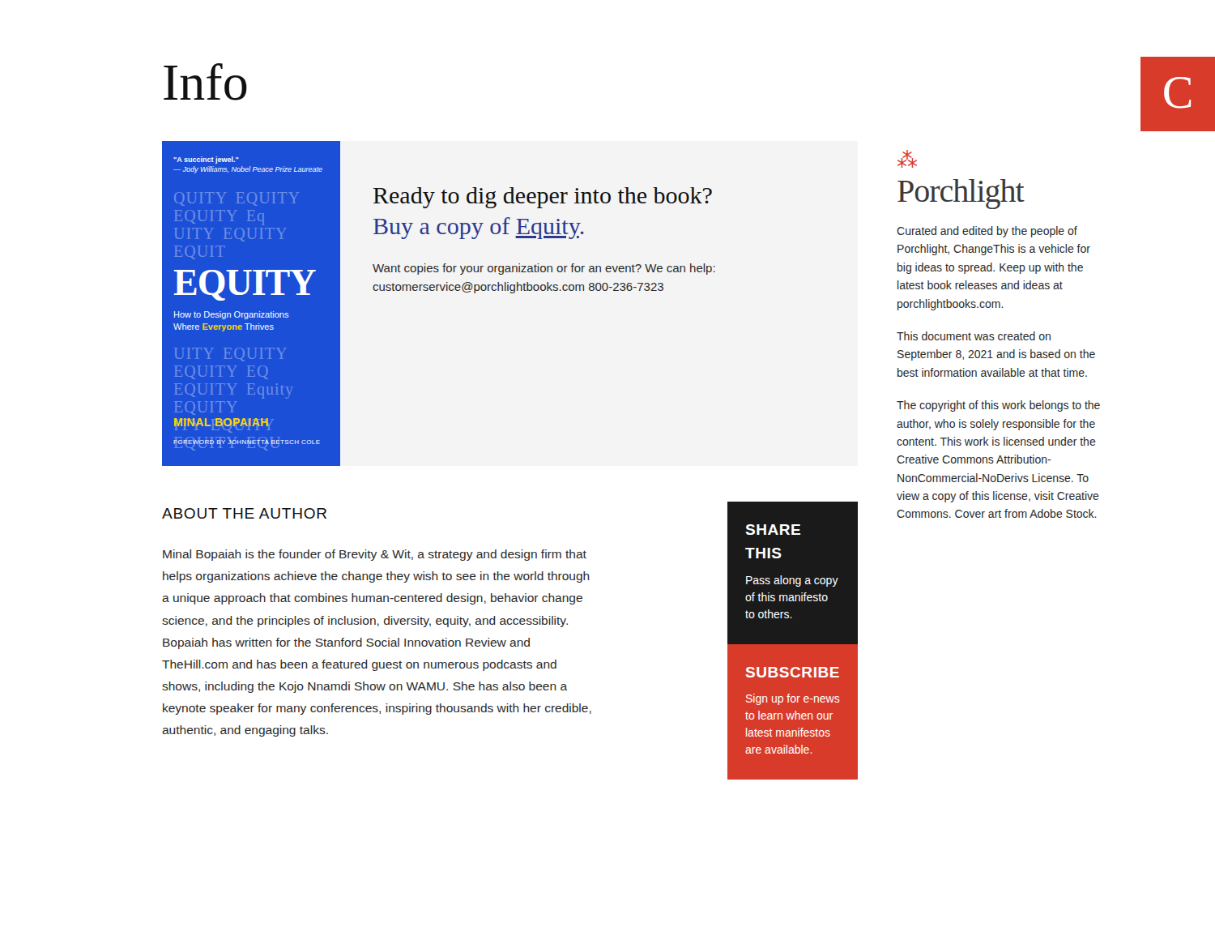C
Info
"A succinct jewel." — Jody Williams, Nobel Peace Prize Laureate
QUITY EQUITY EQUITY Eq
UITY EQUITY EQUIT
EQUITY
How to Design Organizations
Where Everyone Thrives
UITY EQUITY EQUITY EQ
EQUITY Equity EQUITY
ITY EQUITY EQUITY EQU
MINAL BOPAIAH
FOREWORD BY JOHNNETTA BETSCH COLE
Ready to dig deeper into the book? Buy a copy of Equity.
Want copies for your organization or for an event? We can help:
customerservice@porchlightbooks.com 800-236-7323
About the Author
Minal Bopaiah is the founder of Brevity & Wit, a strategy and design firm that helps organizations achieve the change they wish to see in the world through a unique approach that combines human-centered design, behavior change science, and the principles of inclusion, diversity, equity, and accessibility. Bopaiah has written for the Stanford Social Innovation Review and TheHill.com and has been a featured guest on numerous podcasts and shows, including the Kojo Nnamdi Show on WAMU. She has also been a keynote speaker for many conferences, inspiring thousands with her credible, authentic, and engaging talks.
Share This
Pass along a copy of this manifesto to others.
Subscribe
Sign up for e-news to learn when our latest manifestos are available.
⁂
Porchlight
Curated and edited by the people of Porchlight, ChangeThis is a vehicle for big ideas to spread. Keep up with the latest book releases and ideas at porchlightbooks.com.
This document was created on September 8, 2021 and is based on the best information available at that time.
The copyright of this work belongs to the author, who is solely responsible for the content. This work is licensed under the Creative Commons Attribution- NonCommercial-NoDerivs License. To view a copy of this license, visit Creative Commons. Cover art from Adobe Stock.